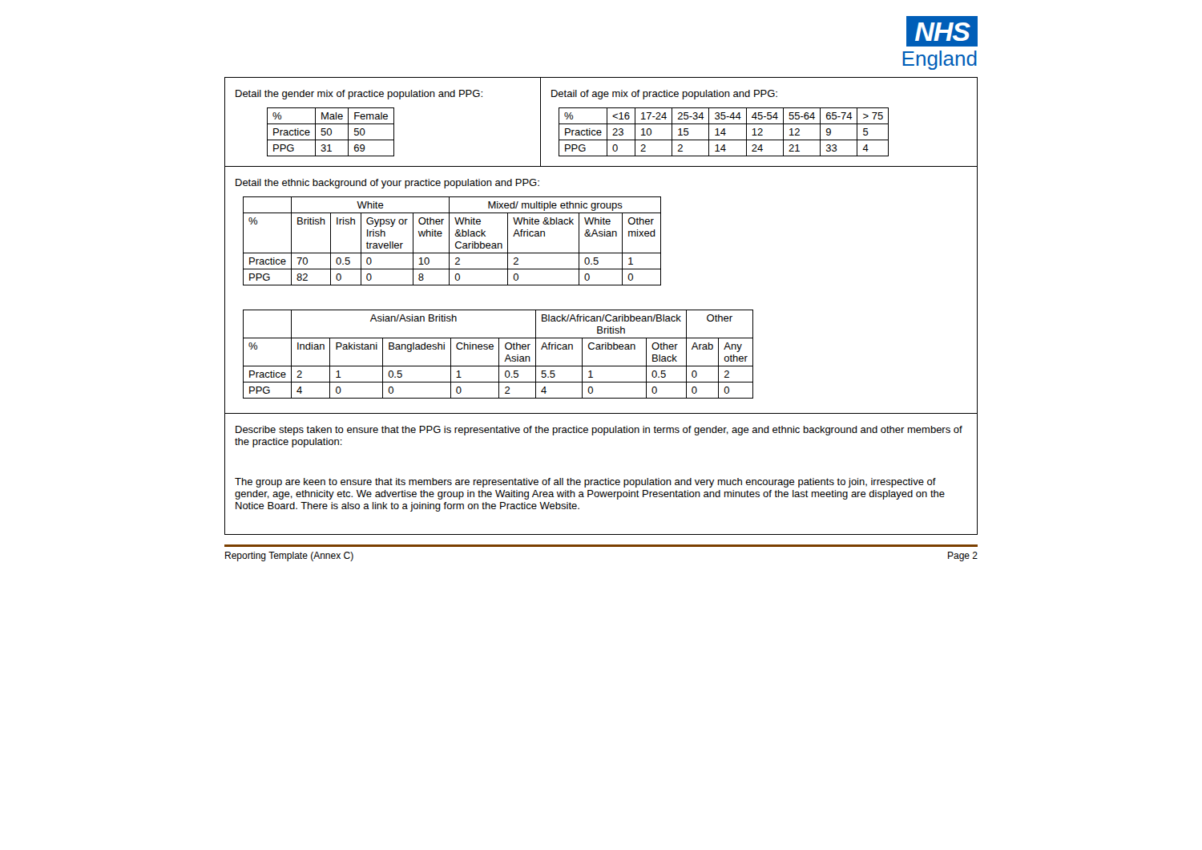NHS England
Detail the gender mix of practice population and PPG:
| % | Male | Female |
| Practice | 50 | 50 |
| PPG | 31 | 69 |
Detail of age mix of practice population and PPG:
| % | <16 | 17-24 | 25-34 | 35-44 | 45-54 | 55-64 | 65-74 | > 75 |
| Practice | 23 | 10 | 15 | 14 | 12 | 12 | 9 | 5 |
| PPG | 0 | 2 | 2 | 14 | 24 | 21 | 33 | 4 |
Detail the ethnic background of your practice population and PPG:
| | White | Mixed/ multiple ethnic groups |
| % | British | Irish | Gypsy or Irish traveller | Other white | White &black Caribbean | White &black African | White &Asian | Other mixed |
| Practice | 70 | 0.5 | 0 | 10 | 2 | 2 | 0.5 | 1 |
| PPG | 82 | 0 | 0 | 8 | 0 | 0 | 0 | 0 |
| | Asian/Asian British | Black/African/Caribbean/Black British | Other |
| % | Indian | Pakistani | Bangladeshi | Chinese | Other Asian | African | Caribbean | Other Black | Arab | Any other |
| Practice | 2 | 1 | 0.5 | 1 | 0.5 | 5.5 | 1 | 0.5 | 0 | 2 |
| PPG | 4 | 0 | 0 | 0 | 2 | 4 | 0 | 0 | 0 | 0 |
Describe steps taken to ensure that the PPG is representative of the practice population in terms of gender, age and ethnic background and other members of the practice population:
The group are keen to ensure that its members are representative of all the practice population and very much encourage patients to join, irrespective of gender, age, ethnicity etc. We advertise the group in the Waiting Area with a Powerpoint Presentation and minutes of the last meeting are displayed on the Notice Board. There is also a link to a joining form on the Practice Website.
Reporting Template (Annex C)
Page 2